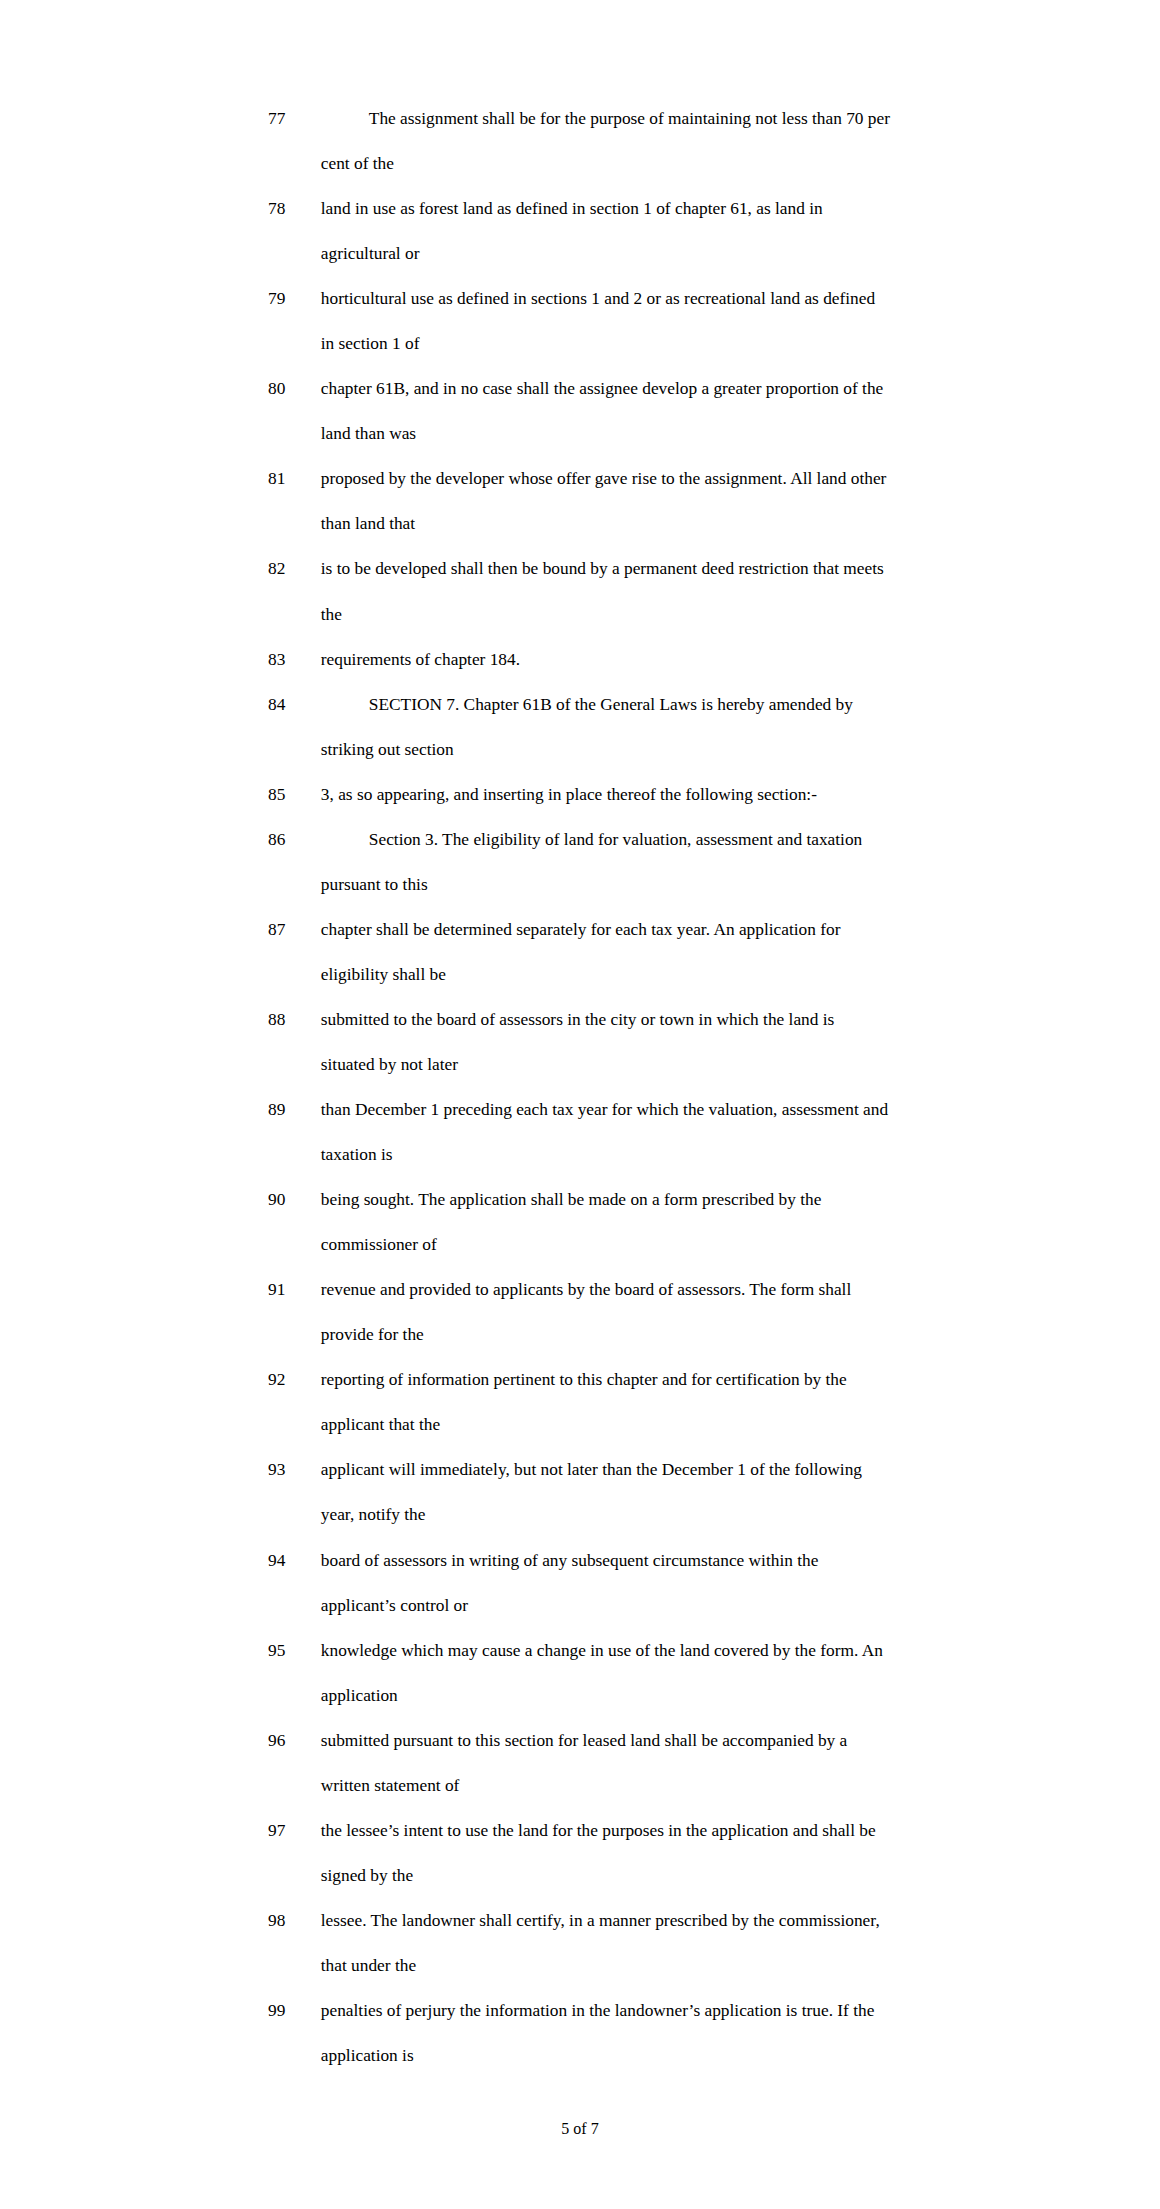| 77 | The assignment shall be for the purpose of maintaining not less than 70 per cent of the |
| 78 | land in use as forest land as defined in section 1 of chapter 61, as land in agricultural or |
| 79 | horticultural use as defined in sections 1 and 2 or as recreational land as defined in section 1 of |
| 80 | chapter 61B, and in no case shall the assignee develop a greater proportion of the land than was |
| 81 | proposed by the developer whose offer gave rise to the assignment. All land other than land that |
| 82 | is to be developed shall then be bound by a permanent deed restriction that meets the |
| 83 | requirements of chapter 184. |
| 84 | SECTION 7. Chapter 61B of the General Laws is hereby amended by striking out section |
| 85 | 3, as so appearing, and inserting in place thereof the following section:- |
| 86 | Section 3. The eligibility of land for valuation, assessment and taxation pursuant to this |
| 87 | chapter shall be determined separately for each tax year. An application for eligibility shall be |
| 88 | submitted to the board of assessors in the city or town in which the land is situated by not later |
| 89 | than December 1 preceding each tax year for which the valuation, assessment and taxation is |
| 90 | being sought. The application shall be made on a form prescribed by the commissioner of |
| 91 | revenue and provided to applicants by the board of assessors. The form shall provide for the |
| 92 | reporting of information pertinent to this chapter and for certification by the applicant that the |
| 93 | applicant will immediately, but not later than the December 1 of the following year, notify the |
| 94 | board of assessors in writing of any subsequent circumstance within the applicant’s control or |
| 95 | knowledge which may cause a change in use of the land covered by the form. An application |
| 96 | submitted pursuant to this section for leased land shall be accompanied by a written statement of |
| 97 | the lessee’s intent to use the land for the purposes in the application and shall be signed by the |
| 98 | lessee. The landowner shall certify, in a manner prescribed by the commissioner, that under the |
| 99 | penalties of perjury the information in the landowner’s application is true. If the application is |
5 of 7